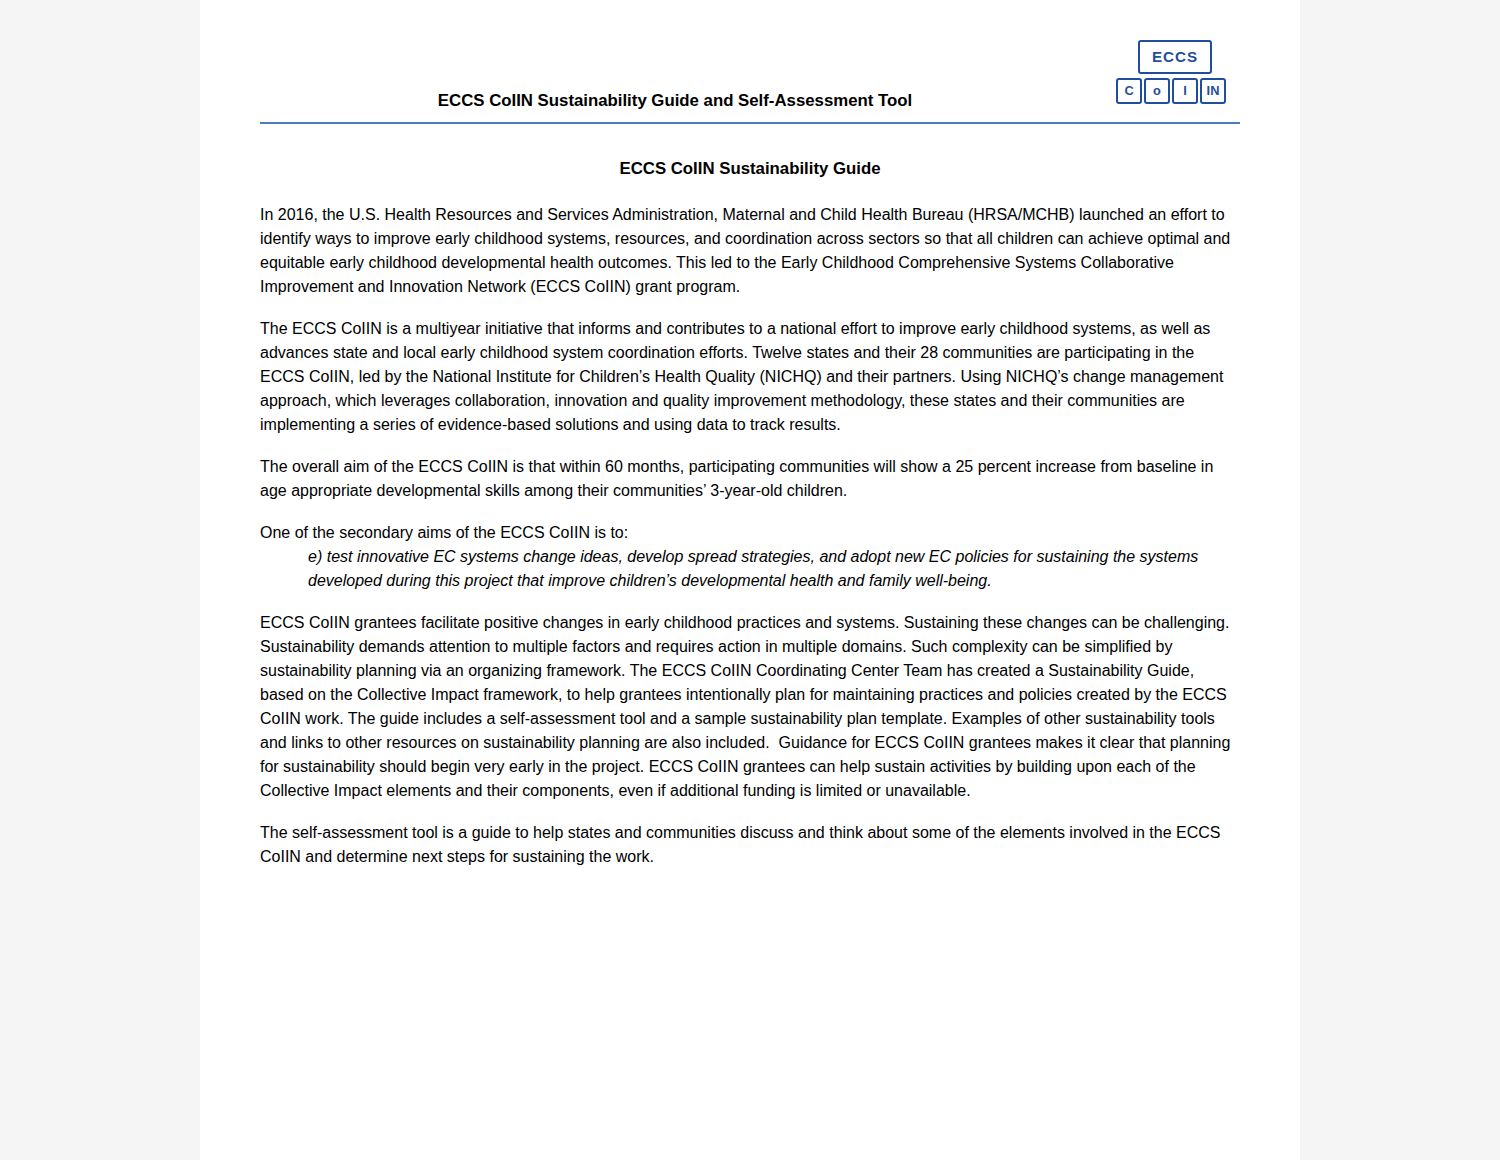ECCS CoIIN Sustainability Guide and Self-Assessment Tool
ECCS
C
o
I
IN
ECCS CoIIN Sustainability Guide
In 2016, the U.S. Health Resources and Services Administration, Maternal and Child Health Bureau (HRSA/MCHB) launched an effort to identify ways to improve early childhood systems, resources, and coordination across sectors so that all children can achieve optimal and equitable early childhood developmental health outcomes. This led to the Early Childhood Comprehensive Systems Collaborative Improvement and Innovation Network (ECCS CoIIN) grant program.
The ECCS CoIIN is a multiyear initiative that informs and contributes to a national effort to improve early childhood systems, as well as advances state and local early childhood system coordination efforts. Twelve states and their 28 communities are participating in the ECCS CoIIN, led by the National Institute for Children’s Health Quality (NICHQ) and their partners. Using NICHQ’s change management approach, which leverages collaboration, innovation and quality improvement methodology, these states and their communities are implementing a series of evidence-based solutions and using data to track results.
The overall aim of the ECCS CoIIN is that within 60 months, participating communities will show a 25 percent increase from baseline in age appropriate developmental skills among their communities’ 3-year-old children.
One of the secondary aims of the ECCS CoIIN is to:
e) test innovative EC systems change ideas, develop spread strategies, and adopt new EC policies for sustaining the systems developed during this project that improve children’s developmental health and family well-being.
ECCS CoIIN grantees facilitate positive changes in early childhood practices and systems. Sustaining these changes can be challenging. Sustainability demands attention to multiple factors and requires action in multiple domains. Such complexity can be simplified by sustainability planning via an organizing framework. The ECCS CoIIN Coordinating Center Team has created a Sustainability Guide, based on the Collective Impact framework, to help grantees intentionally plan for maintaining practices and policies created by the ECCS CoIIN work. The guide includes a self-assessment tool and a sample sustainability plan template. Examples of other sustainability tools and links to other resources on sustainability planning are also included. Guidance for ECCS CoIIN grantees makes it clear that planning for sustainability should begin very early in the project. ECCS CoIIN grantees can help sustain activities by building upon each of the Collective Impact elements and their components, even if additional funding is limited or unavailable.
The self-assessment tool is a guide to help states and communities discuss and think about some of the elements involved in the ECCS CoIIN and determine next steps for sustaining the work.